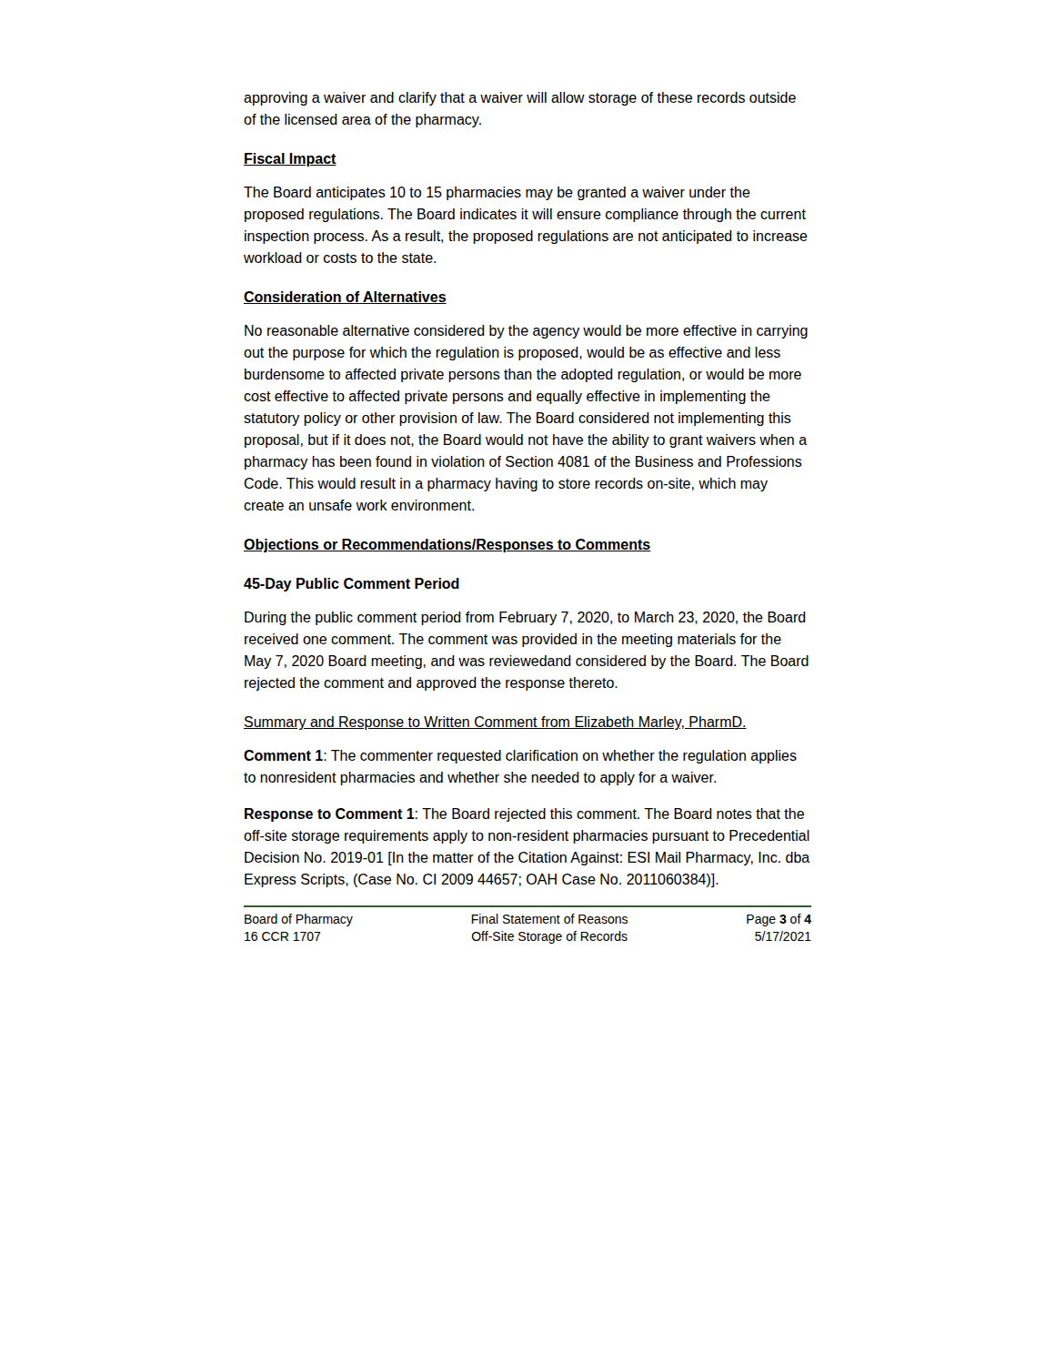approving a waiver and clarify that a waiver will allow storage of these records outside of the licensed area of the pharmacy.
Fiscal Impact
The Board anticipates 10 to 15 pharmacies may be granted a waiver under the proposed regulations. The Board indicates it will ensure compliance through the current inspection process. As a result, the proposed regulations are not anticipated to increase workload or costs to the state.
Consideration of Alternatives
No reasonable alternative considered by the agency would be more effective in carrying out the purpose for which the regulation is proposed, would be as effective and less burdensome to affected private persons than the adopted regulation, or would be more cost effective to affected private persons and equally effective in implementing the statutory policy or other provision of law. The Board considered not implementing this proposal, but if it does not, the Board would not have the ability to grant waivers when a pharmacy has been found in violation of Section 4081 of the Business and Professions Code. This would result in a pharmacy having to store records on-site, which may create an unsafe work environment.
Objections or Recommendations/Responses to Comments
45-Day Public Comment Period
During the public comment period from February 7, 2020, to March 23, 2020, the Board received one comment. The comment was provided in the meeting materials for the May 7, 2020 Board meeting, and was reviewedand considered by the Board. The Board rejected the comment and approved the response thereto.
Summary and Response to Written Comment from Elizabeth Marley, PharmD.
Comment 1: The commenter requested clarification on whether the regulation applies to nonresident pharmacies and whether she needed to apply for a waiver.
Response to Comment 1: The Board rejected this comment. The Board notes that the off-site storage requirements apply to non-resident pharmacies pursuant to Precedential Decision No. 2019-01 [In the matter of the Citation Against: ESI Mail Pharmacy, Inc. dba Express Scripts, (Case No. CI 2009 44657; OAH Case No. 2011060384)].
Board of Pharmacy
16 CCR 1707
Final Statement of Reasons
Off-Site Storage of Records
Page 3 of 4
5/17/2021